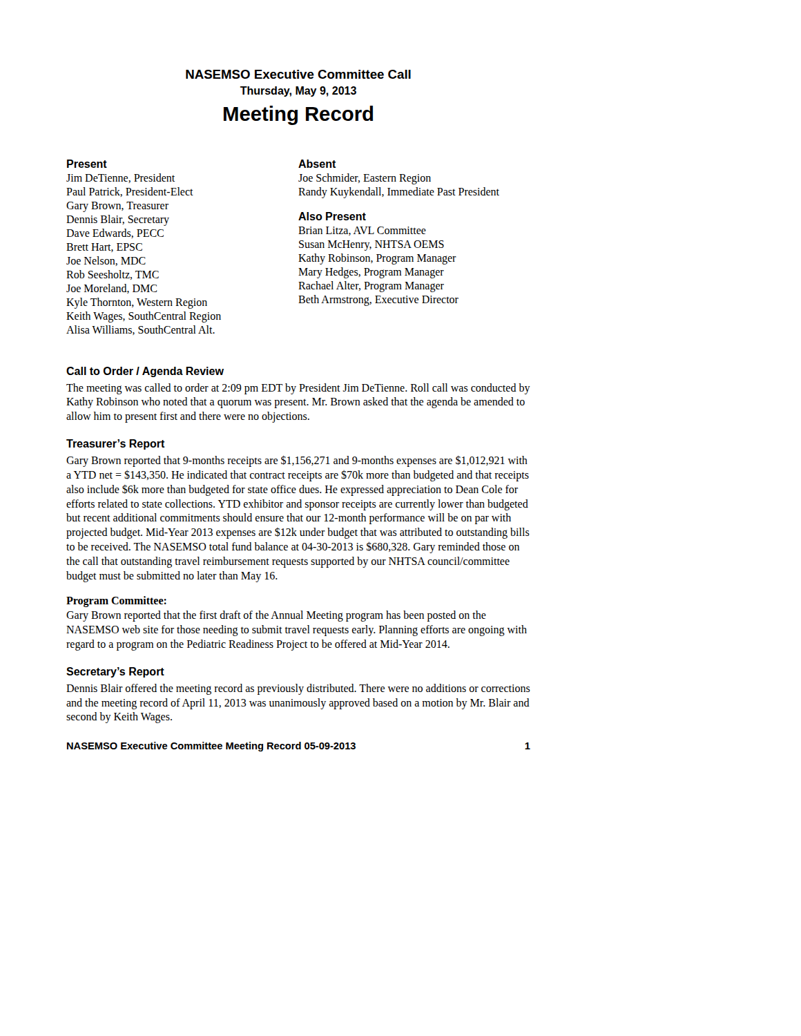NASEMSO Executive Committee Call
Thursday, May 9, 2013
Meeting Record
| Present Jim DeTienne, President Paul Patrick, President-Elect Gary Brown, Treasurer Dennis Blair, Secretary Dave Edwards, PECC Brett Hart, EPSC Joe Nelson, MDC Rob Seesholtz, TMC Joe Moreland, DMC Kyle Thornton, Western Region Keith Wages, SouthCentral Region Alisa Williams, SouthCentral Alt. | Absent Joe Schmider, Eastern Region Randy Kuykendall, Immediate Past President Also Present Brian Litza, AVL Committee Susan McHenry, NHTSA OEMS Kathy Robinson, Program Manager Mary Hedges, Program Manager Rachael Alter, Program Manager Beth Armstrong, Executive Director |
Call to Order / Agenda Review
The meeting was called to order at 2:09 pm EDT by President Jim DeTienne. Roll call was conducted by Kathy Robinson who noted that a quorum was present. Mr. Brown asked that the agenda be amended to allow him to present first and there were no objections.
Treasurer’s Report
Gary Brown reported that 9-months receipts are $1,156,271 and 9-months expenses are $1,012,921 with a YTD net = $143,350. He indicated that contract receipts are $70k more than budgeted and that receipts also include $6k more than budgeted for state office dues. He expressed appreciation to Dean Cole for efforts related to state collections. YTD exhibitor and sponsor receipts are currently lower than budgeted but recent additional commitments should ensure that our 12-month performance will be on par with projected budget. Mid-Year 2013 expenses are $12k under budget that was attributed to outstanding bills to be received. The NASEMSO total fund balance at 04-30-2013 is $680,328. Gary reminded those on the call that outstanding travel reimbursement requests supported by our NHTSA council/committee budget must be submitted no later than May 16.
Program Committee:
Gary Brown reported that the first draft of the Annual Meeting program has been posted on the NASEMSO web site for those needing to submit travel requests early. Planning efforts are ongoing with regard to a program on the Pediatric Readiness Project to be offered at Mid-Year 2014.
Secretary’s Report
Dennis Blair offered the meeting record as previously distributed. There were no additions or corrections and the meeting record of April 11, 2013 was unanimously approved based on a motion by Mr. Blair and second by Keith Wages.
NASEMSO Executive Committee Meeting Record 05-09-2013 1